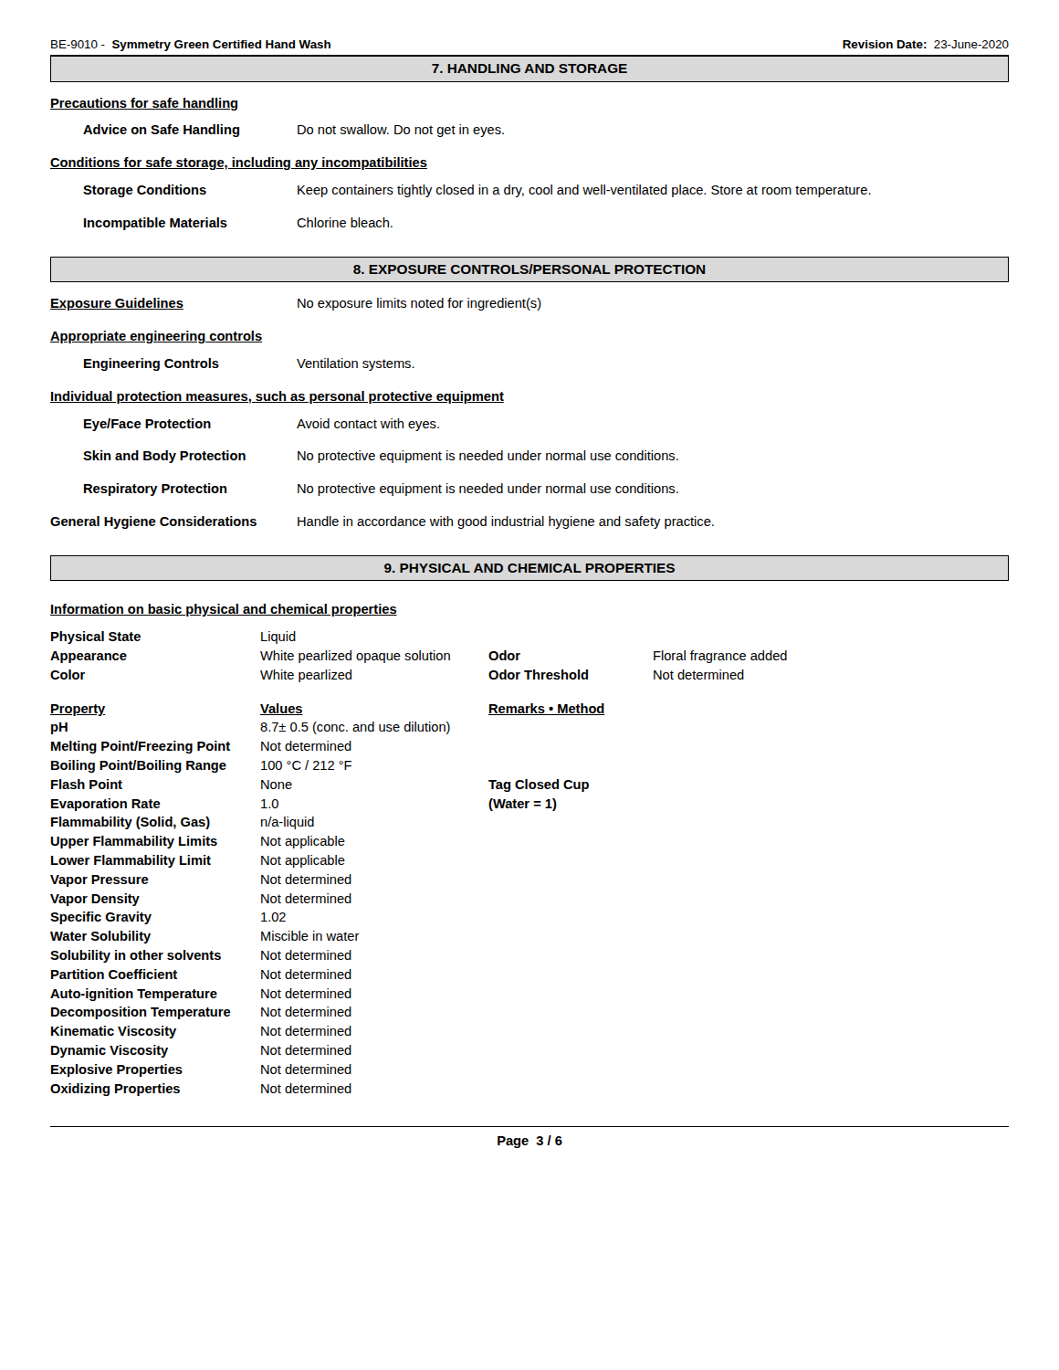BE-9010 - Symmetry Green Certified Hand Wash
Revision Date: 23-June-2020
7. HANDLING AND STORAGE
Precautions for safe handling
Advice on Safe Handling
Do not swallow. Do not get in eyes.
Conditions for safe storage, including any incompatibilities
Storage Conditions
Keep containers tightly closed in a dry, cool and well-ventilated place. Store at room temperature.
Incompatible Materials
Chlorine bleach.
8. EXPOSURE CONTROLS/PERSONAL PROTECTION
Exposure Guidelines
No exposure limits noted for ingredient(s)
Appropriate engineering controls
Engineering Controls
Ventilation systems.
Individual protection measures, such as personal protective equipment
Eye/Face Protection
Avoid contact with eyes.
Skin and Body Protection
No protective equipment is needed under normal use conditions.
Respiratory Protection
No protective equipment is needed under normal use conditions.
General Hygiene Considerations
Handle in accordance with good industrial hygiene and safety practice.
9. PHYSICAL AND CHEMICAL PROPERTIES
Information on basic physical and chemical properties
| Physical State | Liquid | | |
| Appearance | White pearlized opaque solution | Odor | Floral fragrance added |
| Color | White pearlized | Odor Threshold | Not determined |
| Property | Values | Remarks • Method |
| pH | 8.7± 0.5 (conc. and use dilution) | | |
| Melting Point/Freezing Point | Not determined | | |
| Boiling Point/Boiling Range | 100 °C / 212 °F | | |
| Flash Point | None | Tag Closed Cup |
| Evaporation Rate | 1.0 | (Water = 1) |
| Flammability (Solid, Gas) | n/a-liquid | | |
| Upper Flammability Limits | Not applicable | | |
| Lower Flammability Limit | Not applicable | | |
| Vapor Pressure | Not determined | | |
| Vapor Density | Not determined | | |
| Specific Gravity | 1.02 | | |
| Water Solubility | Miscible in water | | |
| Solubility in other solvents | Not determined | | |
| Partition Coefficient | Not determined | | |
| Auto-ignition Temperature | Not determined | | |
| Decomposition Temperature | Not determined | | |
| Kinematic Viscosity | Not determined | | |
| Dynamic Viscosity | Not determined | | |
| Explosive Properties | Not determined | | |
| Oxidizing Properties | Not determined | | |
Page 3 / 6